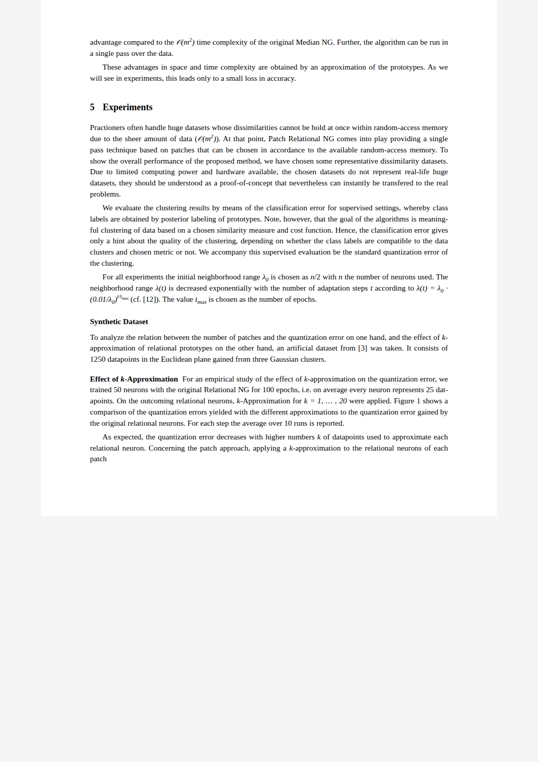advantage compared to the 𝒪(m2) time complexity of the original Median NG. Further, the algorithm can be run in a single pass over the data.
These advantages in space and time complexity are obtained by an approximation of the prototypes. As we will see in experiments, this leads only to a small loss in accuracy.
5 Experiments
Practioners often handle huge datasets whose dissimilarities cannot be hold at once within random-access memory due to the sheer amount of data (𝒪(m2)). At that point, Patch Relational NG comes into play providing a single pass technique based on patches that can be chosen in accordance to the available random-access memory. To show the overall performance of the proposed method, we have chosen some representative dissimilarity datasets. Due to limited computing power and hardware available, the chosen datasets do not represent real-life huge datasets, they should be understood as a proof-of-concept that nevertheless can instantly be transfered to the real problems.
We evaluate the clustering results by means of the classification error for supervised settings, whereby class labels are obtained by posterior labeling of prototypes. Note, however, that the goal of the algorithms is meaningful clustering of data based on a chosen similarity measure and cost function. Hence, the classification error gives only a hint about the quality of the clustering, depending on whether the class labels are compatible to the data clusters and chosen metric or not. We accompany this supervised evaluation be the standard quantization error of the clustering.
For all experiments the initial neighborhood range λ0 is chosen as n/2 with n the number of neurons used. The neighborhood range λ(t) is decreased exponentially with the number of adaptation steps t according to λ(t) = λ0 · (0.01/λ0)t/tmax (cf. [12]). The value tmax is chosen as the number of epochs.
Synthetic Dataset
To analyze the relation between the number of patches and the quantization error on one hand, and the effect of k-approximation of relational prototypes on the other hand, an artificial dataset from [3] was taken. It consists of 1250 datapoints in the Euclidean plane gained from three Gaussian clusters.
Effect of k-Approximation For an empirical study of the effect of k-approximation on the quantization error, we trained 50 neurons with the original Relational NG for 100 epochs, i.e. on average every neuron represents 25 datapoints. On the outcoming relational neurons, k-Approximation for k = 1, … , 20 were applied. Figure 1 shows a comparison of the quantization errors yielded with the different approximations to the quantization error gained by the original relational neurons. For each step the average over 10 runs is reported.
As expected, the quantization error decreases with higher numbers k of datapoints used to approximate each relational neuron. Concerning the patch approach, applying a k-approximation to the relational neurons of each patch